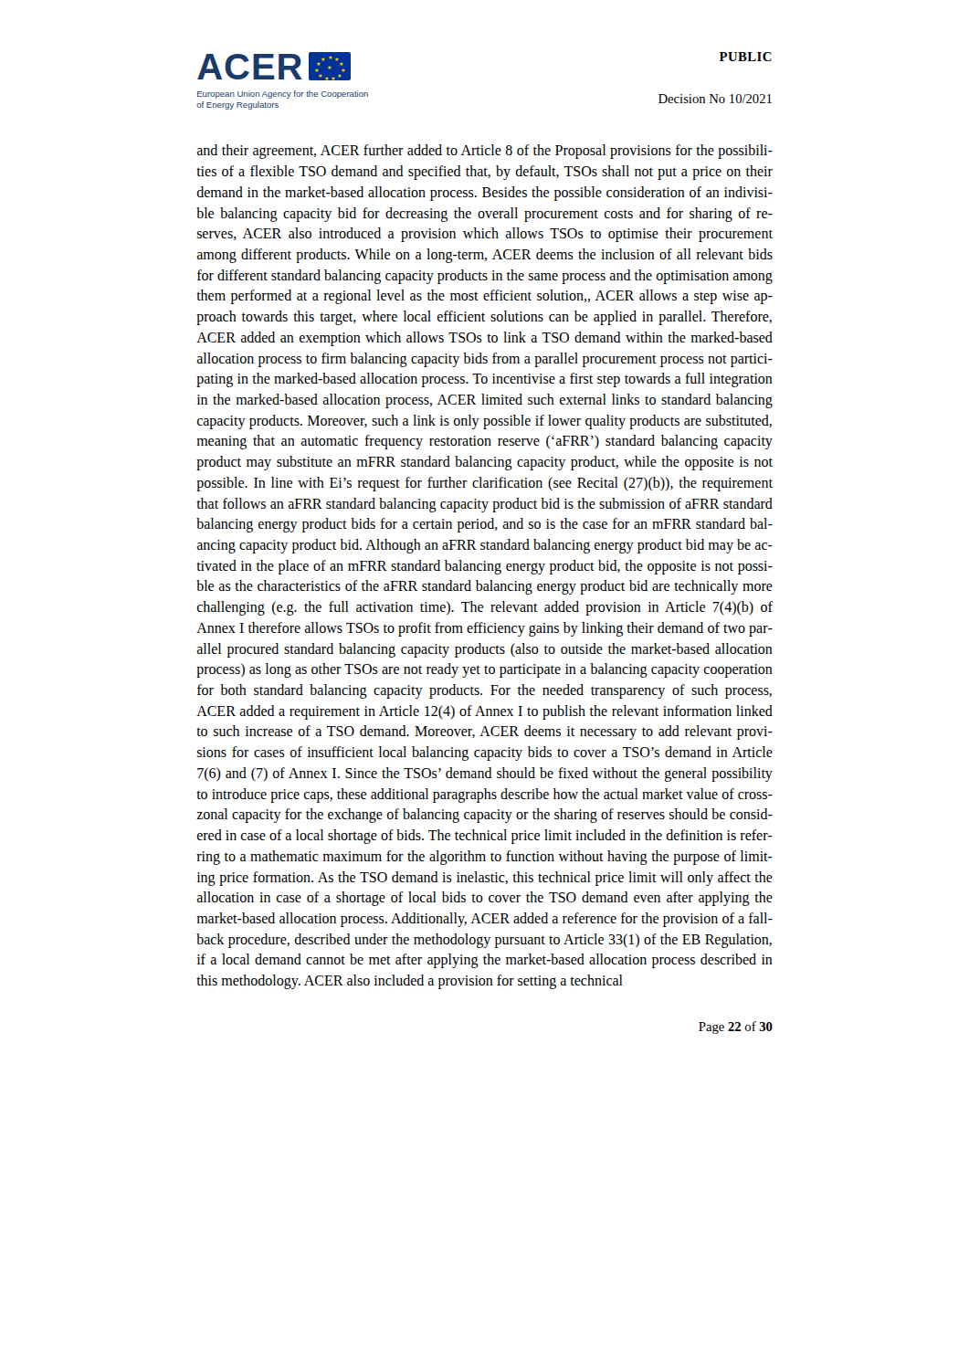ACER ★ ★ ★ ★ ★ ★ ★ ★ ★ ★ ★ ★
European Union Agency for the Cooperation
of Energy Regulators
PUBLIC
Decision No 10/2021
and their agreement, ACER further added to Article 8 of the Proposal provisions for the possibilities of a flexible TSO demand and specified that, by default, TSOs shall not put a price on their demand in the market-based allocation process. Besides the possible consideration of an indivisible balancing capacity bid for decreasing the overall procurement costs and for sharing of reserves, ACER also introduced a provision which allows TSOs to optimise their procurement among different products. While on a long-term, ACER deems the inclusion of all relevant bids for different standard balancing capacity products in the same process and the optimisation among them performed at a regional level as the most efficient solution,, ACER allows a step wise approach towards this target, where local efficient solutions can be applied in parallel. Therefore, ACER added an exemption which allows TSOs to link a TSO demand within the marked-based allocation process to firm balancing capacity bids from a parallel procurement process not participating in the marked-based allocation process. To incentivise a first step towards a full integration in the marked-based allocation process, ACER limited such external links to standard balancing capacity products. Moreover, such a link is only possible if lower quality products are substituted, meaning that an automatic frequency restoration reserve (‘aFRR’) standard balancing capacity product may substitute an mFRR standard balancing capacity product, while the opposite is not possible. In line with Ei’s request for further clarification (see Recital (27)(b)), the requirement that follows an aFRR standard balancing capacity product bid is the submission of aFRR standard balancing energy product bids for a certain period, and so is the case for an mFRR standard balancing capacity product bid. Although an aFRR standard balancing energy product bid may be activated in the place of an mFRR standard balancing energy product bid, the opposite is not possible as the characteristics of the aFRR standard balancing energy product bid are technically more challenging (e.g. the full activation time). The relevant added provision in Article 7(4)(b) of Annex I therefore allows TSOs to profit from efficiency gains by linking their demand of two parallel procured standard balancing capacity products (also to outside the market-based allocation process) as long as other TSOs are not ready yet to participate in a balancing capacity cooperation for both standard balancing capacity products. For the needed transparency of such process, ACER added a requirement in Article 12(4) of Annex I to publish the relevant information linked to such increase of a TSO demand. Moreover, ACER deems it necessary to add relevant provisions for cases of insufficient local balancing capacity bids to cover a TSO’s demand in Article 7(6) and (7) of Annex I. Since the TSOs’ demand should be fixed without the general possibility to introduce price caps, these additional paragraphs describe how the actual market value of cross-zonal capacity for the exchange of balancing capacity or the sharing of reserves should be considered in case of a local shortage of bids. The technical price limit included in the definition is referring to a mathematic maximum for the algorithm to function without having the purpose of limiting price formation. As the TSO demand is inelastic, this technical price limit will only affect the allocation in case of a shortage of local bids to cover the TSO demand even after applying the market-based allocation process. Additionally, ACER added a reference for the provision of a fallback procedure, described under the methodology pursuant to Article 33(1) of the EB Regulation, if a local demand cannot be met after applying the market-based allocation process described in this methodology. ACER also included a provision for setting a technical
Page 22 of 30